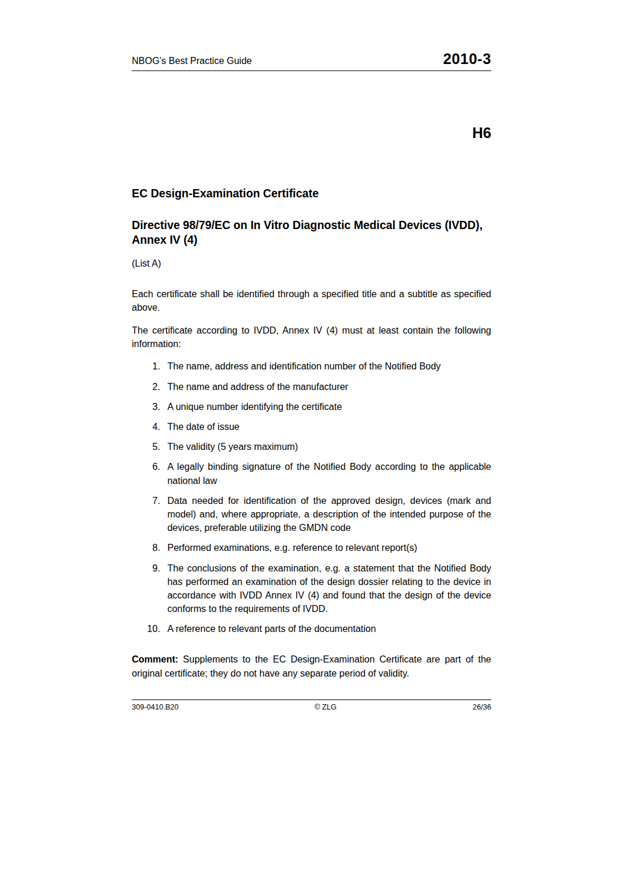NBOG’s Best Practice Guide
2010-3
H6
EC Design-Examination Certificate
Directive 98/79/EC on In Vitro Diagnostic Medical Devices (IVDD),
Annex IV (4)
(List A)
Each certificate shall be identified through a specified title and a subtitle as specified above.
The certificate according to IVDD, Annex IV (4) must at least contain the following information:
The name, address and identification number of the Notified Body
The name and address of the manufacturer
A unique number identifying the certificate
The date of issue
The validity (5 years maximum)
A legally binding signature of the Notified Body according to the applicable national law
Data needed for identification of the approved design, devices (mark and model) and, where appropriate, a description of the intended purpose of the devices, preferable utilizing the GMDN code
Performed examinations, e.g. reference to relevant report(s)
The conclusions of the examination, e.g. a statement that the Notified Body has performed an examination of the design dossier relating to the device in accordance with IVDD Annex IV (4) and found that the design of the device conforms to the requirements of IVDD.
A reference to relevant parts of the documentation
Comment: Supplements to the EC Design-Examination Certificate are part of the original certificate; they do not have any separate period of validity.
309-0410.B20
© ZLG
26/36